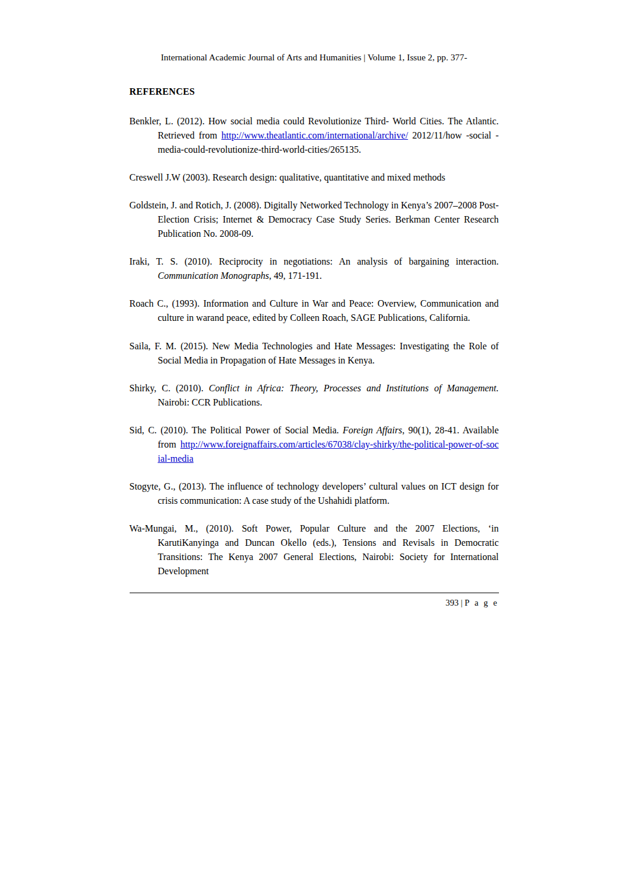International Academic Journal of Arts and Humanities | Volume 1, Issue 2, pp. 377-
REFERENCES
Benkler, L. (2012). How social media could Revolutionize Third- World Cities. The Atlantic. Retrieved from http://www.theatlantic.com/international/archive/ 2012/11/how -social -media-could-revolutionize-third-world-cities/265135.
Creswell J.W (2003). Research design: qualitative, quantitative and mixed methods
Goldstein, J. and Rotich, J. (2008). Digitally Networked Technology in Kenya’s 2007–2008 Post-Election Crisis; Internet & Democracy Case Study Series. Berkman Center Research Publication No. 2008-09.
Iraki, T. S. (2010). Reciprocity in negotiations: An analysis of bargaining interaction. Communication Monographs, 49, 171-191.
Roach C., (1993). Information and Culture in War and Peace: Overview, Communication and culture in warand peace, edited by Colleen Roach, SAGE Publications, California.
Saila, F. M. (2015). New Media Technologies and Hate Messages: Investigating the Role of Social Media in Propagation of Hate Messages in Kenya.
Shirky, C. (2010). Conflict in Africa: Theory, Processes and Institutions of Management. Nairobi: CCR Publications.
Sid, C. (2010). The Political Power of Social Media. Foreign Affairs, 90(1), 28-41. Available from http://www.foreignaffairs.com/articles/67038/clay-shirky/the-political-power-of-social-media
Stogyte, G., (2013). The influence of technology developers’ cultural values on ICT design for crisis communication: A case study of the Ushahidi platform.
Wa-Mungai, M., (2010). Soft Power, Popular Culture and the 2007 Elections, ‘in KarutiKanyinga and Duncan Okello (eds.), Tensions and Revisals in Democratic Transitions: The Kenya 2007 General Elections, Nairobi: Society for International Development
393 | P a g e